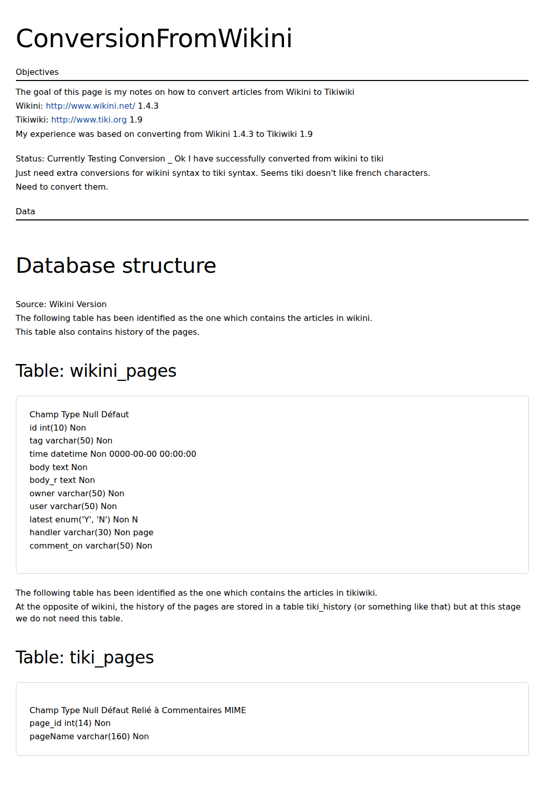ConversionFromWikini
Objectives
The goal of this page is my notes on how to convert articles from Wikini to Tikiwiki
Wikini: http://www.wikini.net/ 1.4.3
Tikiwiki: http://www.tiki.org 1.9
My experience was based on converting from Wikini 1.4.3 to Tikiwiki 1.9
Status: Currently Testing Conversion _ Ok I have successfully converted from wikini to tiki
Just need extra conversions for wikini syntax to tiki syntax. Seems tiki doesn't like french characters.
Need to convert them.
Data
Database structure
Source: Wikini Version
The following table has been identified as the one which contains the articles in wikini.
This table also contains history of the pages.
Table: wikini_pages
Champ Type Null Défaut
id int(10) Non
tag varchar(50) Non
time datetime Non 0000-00-00 00:00:00
body text Non
body_r text Non
owner varchar(50) Non
user varchar(50) Non
latest enum('Y', 'N') Non N
handler varchar(30) Non page
comment_on varchar(50) Non
The following table has been identified as the one which contains the articles in tikiwiki.
At the opposite of wikini, the history of the pages are stored in a table tiki_history (or something like that) but at this stage we do not need this table.
Table: tiki_pages
Champ Type Null Défaut Relié à Commentaires MIME
page_id int(14) Non
pageName varchar(160) Non